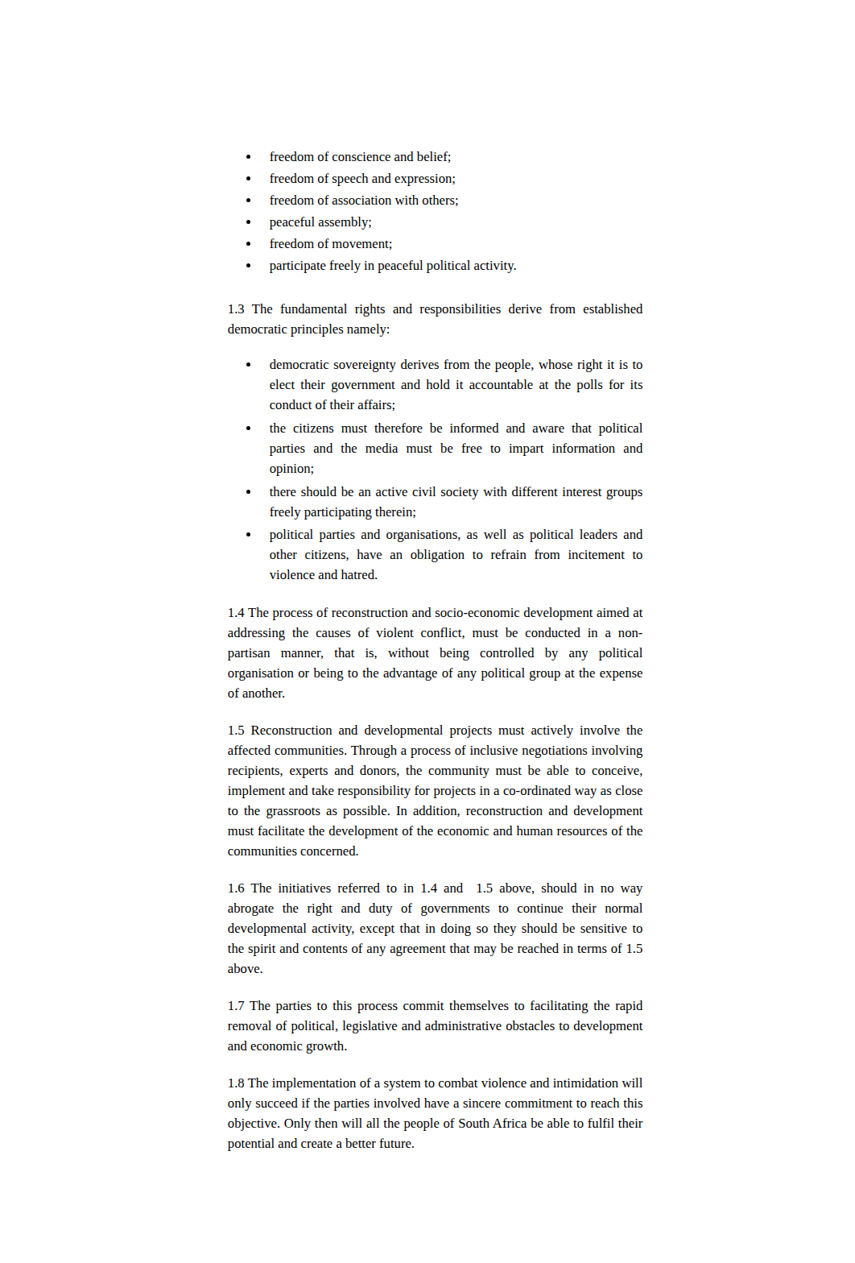freedom of conscience and belief;
freedom of speech and expression;
freedom of association with others;
peaceful assembly;
freedom of movement;
participate freely in peaceful political activity.
1.3 The fundamental rights and responsibilities derive from established democratic principles namely:
democratic sovereignty derives from the people, whose right it is to elect their government and hold it accountable at the polls for its conduct of their affairs;
the citizens must therefore be informed and aware that political parties and the media must be free to impart information and opinion;
there should be an active civil society with different interest groups freely participating therein;
political parties and organisations, as well as political leaders and other citizens, have an obligation to refrain from incitement to violence and hatred.
1.4 The process of reconstruction and socio-economic development aimed at addressing the causes of violent conflict, must be conducted in a non-partisan manner, that is, without being controlled by any political organisation or being to the advantage of any political group at the expense of another.
1.5 Reconstruction and developmental projects must actively involve the affected communities. Through a process of inclusive negotiations involving recipients, experts and donors, the community must be able to conceive, implement and take responsibility for projects in a co-ordinated way as close to the grassroots as possible. In addition, reconstruction and development must facilitate the development of the economic and human resources of the communities concerned.
1.6 The initiatives referred to in 1.4 and 1.5 above, should in no way abrogate the right and duty of governments to continue their normal developmental activity, except that in doing so they should be sensitive to the spirit and contents of any agreement that may be reached in terms of 1.5 above.
1.7 The parties to this process commit themselves to facilitating the rapid removal of political, legislative and administrative obstacles to development and economic growth.
1.8 The implementation of a system to combat violence and intimidation will only succeed if the parties involved have a sincere commitment to reach this objective. Only then will all the people of South Africa be able to fulfil their potential and create a better future.